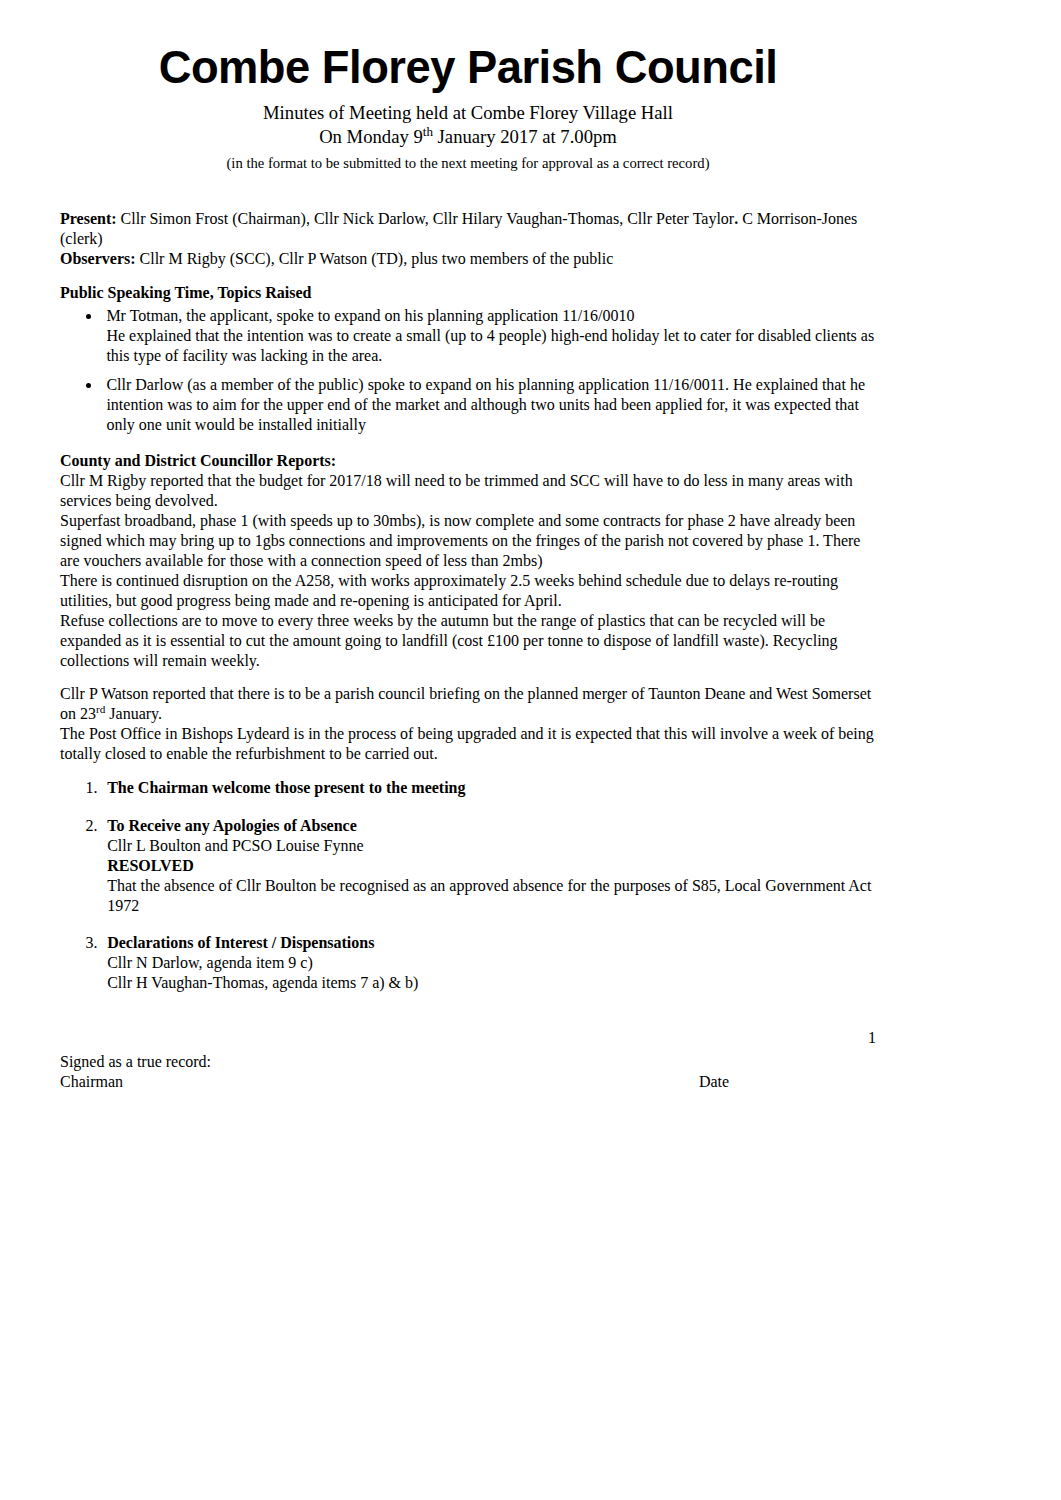Combe Florey Parish Council
Minutes of Meeting held at Combe Florey Village Hall
On Monday 9th January 2017 at 7.00pm
(in the format to be submitted to the next meeting for approval as a correct record)
Present: Cllr Simon Frost (Chairman), Cllr Nick Darlow, Cllr Hilary Vaughan-Thomas, Cllr Peter Taylor. C Morrison-Jones (clerk)
Observers: Cllr M Rigby (SCC), Cllr P Watson (TD), plus two members of the public
Public Speaking Time, Topics Raised
Mr Totman, the applicant, spoke to expand on his planning application 11/16/0010
He explained that the intention was to create a small (up to 4 people) high-end holiday let to cater for disabled clients as this type of facility was lacking in the area.
Cllr Darlow (as a member of the public) spoke to expand on his planning application 11/16/0011. He explained that he intention was to aim for the upper end of the market and although two units had been applied for, it was expected that only one unit would be installed initially
County and District Councillor Reports:
Cllr M Rigby reported that the budget for 2017/18 will need to be trimmed and SCC will have to do less in many areas with services being devolved.
Superfast broadband, phase 1 (with speeds up to 30mbs), is now complete and some contracts for phase 2 have already been signed which may bring up to 1gbs connections and improvements on the fringes of the parish not covered by phase 1. There are vouchers available for those with a connection speed of less than 2mbs)
There is continued disruption on the A258, with works approximately 2.5 weeks behind schedule due to delays re-routing utilities, but good progress being made and re-opening is anticipated for April.
Refuse collections are to move to every three weeks by the autumn but the range of plastics that can be recycled will be expanded as it is essential to cut the amount going to landfill (cost £100 per tonne to dispose of landfill waste). Recycling collections will remain weekly.
Cllr P Watson reported that there is to be a parish council briefing on the planned merger of Taunton Deane and West Somerset on 23rd January.
The Post Office in Bishops Lydeard is in the process of being upgraded and it is expected that this will involve a week of being totally closed to enable the refurbishment to be carried out.
The Chairman welcome those present to the meeting
To Receive any Apologies of Absence
Cllr L Boulton and PCSO Louise Fynne
RESOLVED
That the absence of Cllr Boulton be recognised as an approved absence for the purposes of S85, Local Government Act 1972
Declarations of Interest / Dispensations
Cllr N Darlow, agenda item 9 c)
Cllr H Vaughan-Thomas, agenda items 7 a) & b)
1
Signed as a true record:
Chairman Date